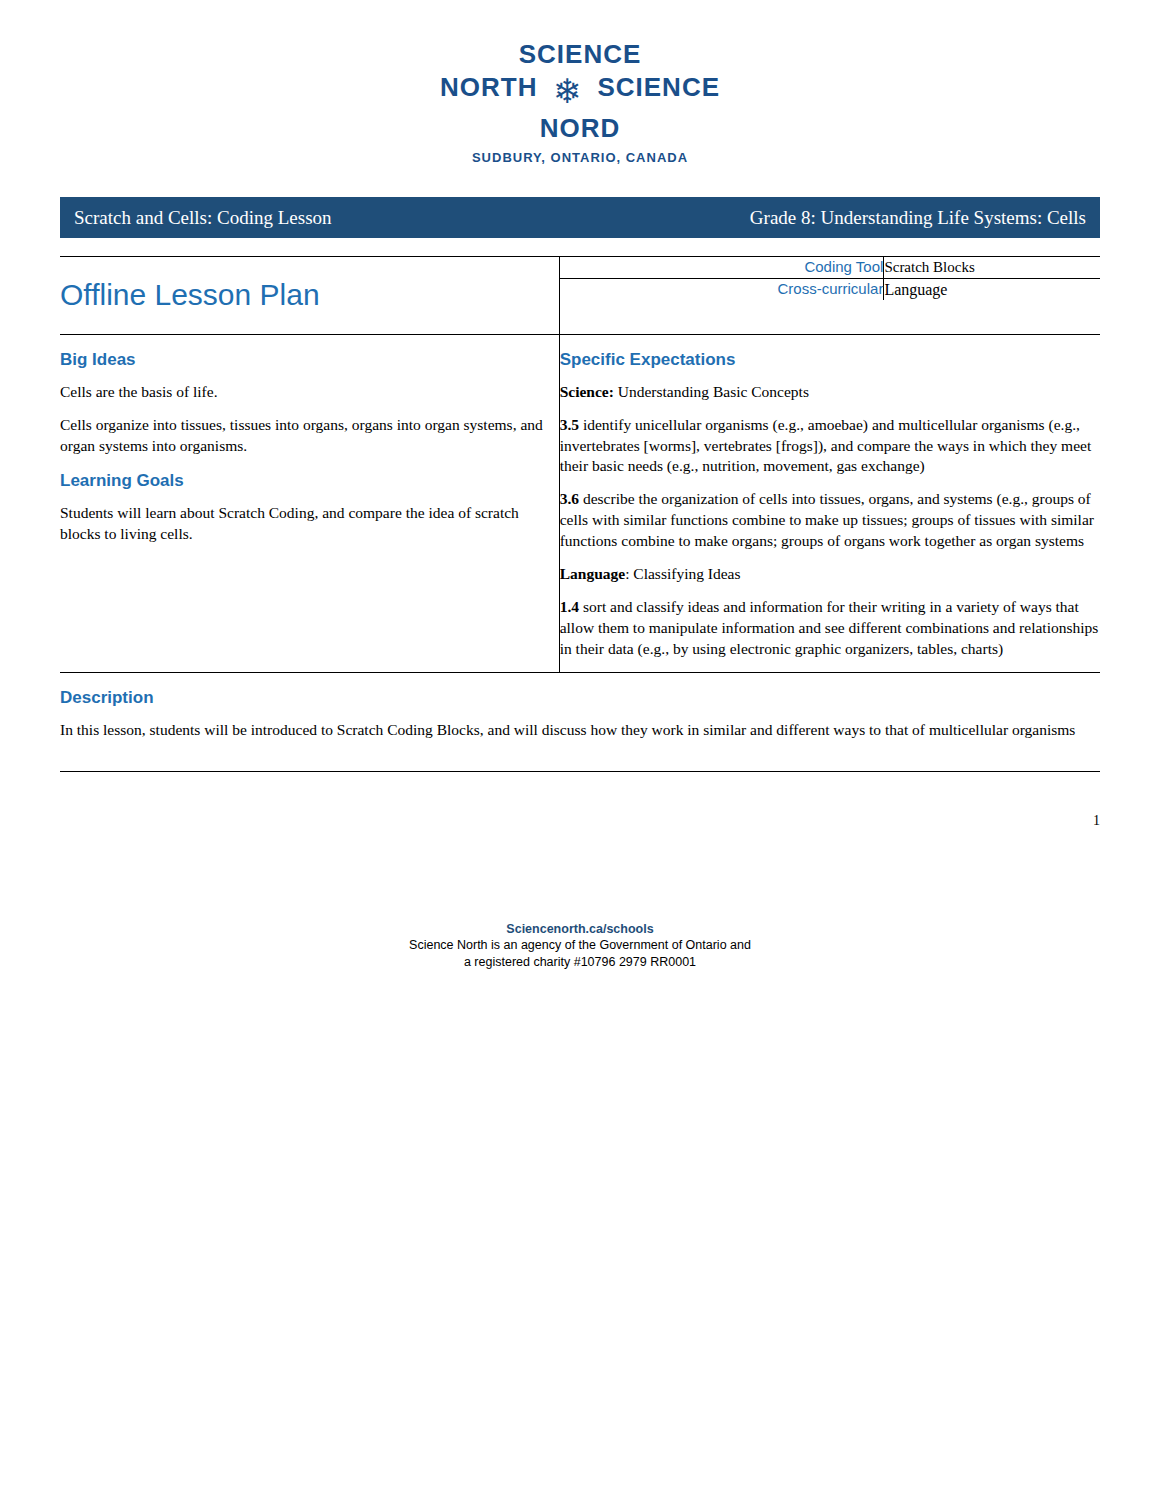SCIENCE
NORTH ❄ SCIENCE
NORD
SUDBURY, ONTARIO, CANADA
Scratch and Cells: Coding Lesson Grade 8: Understanding Life Systems: Cells
| Offline Lesson Plan | / Coding Tool / Scratch Blocks / / Cross-curricular / Language / |
| Big Ideas Cells are the basis of life. Cells organize into tissues, tissues into organs, organs into organ systems, and organ systems into organisms. Learning Goals Students will learn about Scratch Coding, and compare the idea of scratch blocks to living cells. | Specific Expectations Science: Understanding Basic Concepts 3.5 identify unicellular organisms (e.g., amoebae) and multicellular organisms (e.g., invertebrates [worms], vertebrates [frogs]), and compare the ways in which they meet their basic needs (e.g., nutrition, movement, gas exchange) 3.6 describe the organization of cells into tissues, organs, and systems (e.g., groups of cells with similar functions combine to make up tissues; groups of tissues with similar functions combine to make organs; groups of organs work together as organ systems Language : Classifying Ideas 1.4 sort and classify ideas and information for their writing in a variety of ways that allow them to manipulate information and see different combinations and relationships in their data (e.g., by using electronic graphic organizers, tables, charts) |
Description
In this lesson, students will be introduced to Scratch Coding Blocks, and will discuss how they work in similar and different ways to that of multicellular organisms
1
Sciencenorth.ca/schools
Science North is an agency of the Government of Ontario and
a registered charity #10796 2979 RR0001